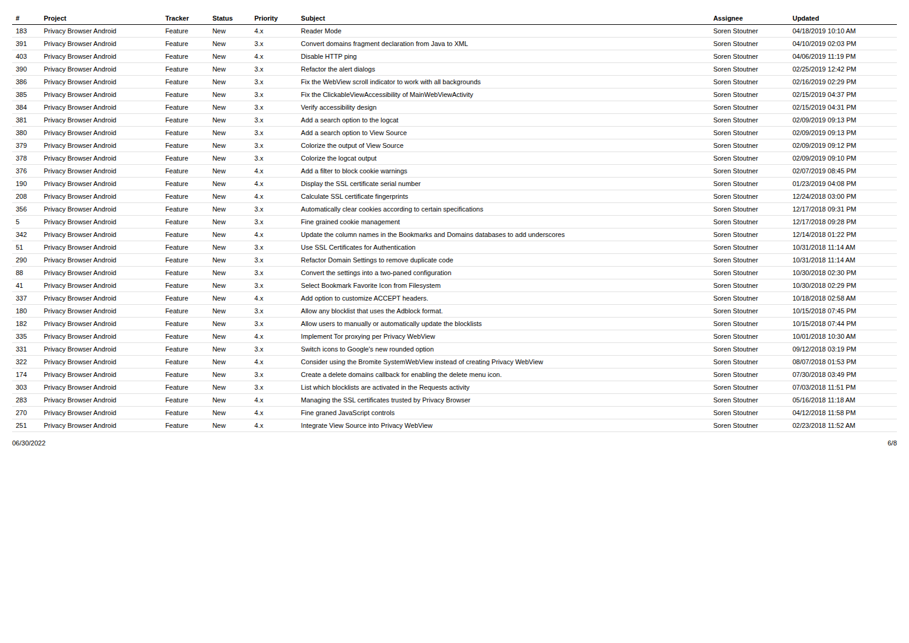| # | Project | Tracker | Status | Priority | Subject | Assignee | Updated |
| --- | --- | --- | --- | --- | --- | --- | --- |
| 183 | Privacy Browser Android | Feature | New | 4.x | Reader Mode | Soren Stoutner | 04/18/2019 10:10 AM |
| 391 | Privacy Browser Android | Feature | New | 3.x | Convert domains fragment declaration from Java to XML | Soren Stoutner | 04/10/2019 02:03 PM |
| 403 | Privacy Browser Android | Feature | New | 4.x | Disable HTTP ping | Soren Stoutner | 04/06/2019 11:19 PM |
| 390 | Privacy Browser Android | Feature | New | 3.x | Refactor the alert dialogs | Soren Stoutner | 02/25/2019 12:42 PM |
| 386 | Privacy Browser Android | Feature | New | 3.x | Fix the WebView scroll indicator to work with all backgrounds | Soren Stoutner | 02/16/2019 02:29 PM |
| 385 | Privacy Browser Android | Feature | New | 3.x | Fix the ClickableViewAccessibility of MainWebViewActivity | Soren Stoutner | 02/15/2019 04:37 PM |
| 384 | Privacy Browser Android | Feature | New | 3.x | Verify accessibility design | Soren Stoutner | 02/15/2019 04:31 PM |
| 381 | Privacy Browser Android | Feature | New | 3.x | Add a search option to the logcat | Soren Stoutner | 02/09/2019 09:13 PM |
| 380 | Privacy Browser Android | Feature | New | 3.x | Add a search option to View Source | Soren Stoutner | 02/09/2019 09:13 PM |
| 379 | Privacy Browser Android | Feature | New | 3.x | Colorize the output of View Source | Soren Stoutner | 02/09/2019 09:12 PM |
| 378 | Privacy Browser Android | Feature | New | 3.x | Colorize the logcat output | Soren Stoutner | 02/09/2019 09:10 PM |
| 376 | Privacy Browser Android | Feature | New | 4.x | Add a filter to block cookie warnings | Soren Stoutner | 02/07/2019 08:45 PM |
| 190 | Privacy Browser Android | Feature | New | 4.x | Display the SSL certificate serial number | Soren Stoutner | 01/23/2019 04:08 PM |
| 208 | Privacy Browser Android | Feature | New | 4.x | Calculate SSL certificate fingerprints | Soren Stoutner | 12/24/2018 03:00 PM |
| 356 | Privacy Browser Android | Feature | New | 3.x | Automatically clear cookies according to certain specifications | Soren Stoutner | 12/17/2018 09:31 PM |
| 5 | Privacy Browser Android | Feature | New | 3.x | Fine grained cookie management | Soren Stoutner | 12/17/2018 09:28 PM |
| 342 | Privacy Browser Android | Feature | New | 4.x | Update the column names in the Bookmarks and Domains databases to add underscores | Soren Stoutner | 12/14/2018 01:22 PM |
| 51 | Privacy Browser Android | Feature | New | 3.x | Use SSL Certificates for Authentication | Soren Stoutner | 10/31/2018 11:14 AM |
| 290 | Privacy Browser Android | Feature | New | 3.x | Refactor Domain Settings to remove duplicate code | Soren Stoutner | 10/31/2018 11:14 AM |
| 88 | Privacy Browser Android | Feature | New | 3.x | Convert the settings into a two-paned configuration | Soren Stoutner | 10/30/2018 02:30 PM |
| 41 | Privacy Browser Android | Feature | New | 3.x | Select Bookmark Favorite Icon from Filesystem | Soren Stoutner | 10/30/2018 02:29 PM |
| 337 | Privacy Browser Android | Feature | New | 4.x | Add option to customize ACCEPT headers. | Soren Stoutner | 10/18/2018 02:58 AM |
| 180 | Privacy Browser Android | Feature | New | 3.x | Allow any blocklist that uses the Adblock format. | Soren Stoutner | 10/15/2018 07:45 PM |
| 182 | Privacy Browser Android | Feature | New | 3.x | Allow users to manually or automatically update the blocklists | Soren Stoutner | 10/15/2018 07:44 PM |
| 335 | Privacy Browser Android | Feature | New | 4.x | Implement Tor proxying per Privacy WebView | Soren Stoutner | 10/01/2018 10:30 AM |
| 331 | Privacy Browser Android | Feature | New | 3.x | Switch icons to Google's new rounded option | Soren Stoutner | 09/12/2018 03:19 PM |
| 322 | Privacy Browser Android | Feature | New | 4.x | Consider using the Bromite SystemWebView instead of creating Privacy WebView | Soren Stoutner | 08/07/2018 01:53 PM |
| 174 | Privacy Browser Android | Feature | New | 3.x | Create a delete domains callback for enabling the delete menu icon. | Soren Stoutner | 07/30/2018 03:49 PM |
| 303 | Privacy Browser Android | Feature | New | 3.x | List which blocklists are activated in the Requests activity | Soren Stoutner | 07/03/2018 11:51 PM |
| 283 | Privacy Browser Android | Feature | New | 4.x | Managing the SSL certificates trusted by Privacy Browser | Soren Stoutner | 05/16/2018 11:18 AM |
| 270 | Privacy Browser Android | Feature | New | 4.x | Fine graned JavaScript controls | Soren Stoutner | 04/12/2018 11:58 PM |
| 251 | Privacy Browser Android | Feature | New | 4.x | Integrate View Source into Privacy WebView | Soren Stoutner | 02/23/2018 11:52 AM |
06/30/2022 6/8